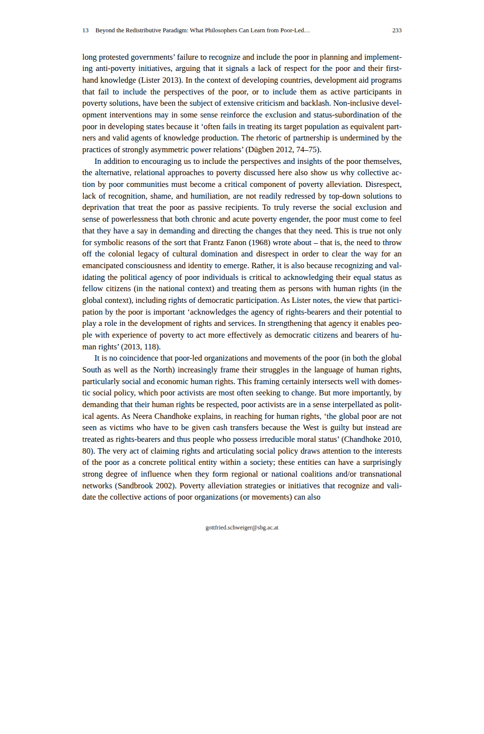13 Beyond the Redistributive Paradigm: What Philosophers Can Learn from Poor-Led… 233
long protested governments’ failure to recognize and include the poor in planning and implementing anti-poverty initiatives, arguing that it signals a lack of respect for the poor and their first-hand knowledge (Lister 2013). In the context of developing countries, development aid programs that fail to include the perspectives of the poor, or to include them as active participants in poverty solutions, have been the subject of extensive criticism and backlash. Non-inclusive development interventions may in some sense reinforce the exclusion and status-subordination of the poor in developing states because it ‘often fails in treating its target population as equivalent partners and valid agents of knowledge production. The rhetoric of partnership is undermined by the practices of strongly asymmetric power relations’ (Dügben 2012, 74–75).
In addition to encouraging us to include the perspectives and insights of the poor themselves, the alternative, relational approaches to poverty discussed here also show us why collective action by poor communities must become a critical component of poverty alleviation. Disrespect, lack of recognition, shame, and humiliation, are not readily redressed by top-down solutions to deprivation that treat the poor as passive recipients. To truly reverse the social exclusion and sense of powerlessness that both chronic and acute poverty engender, the poor must come to feel that they have a say in demanding and directing the changes that they need. This is true not only for symbolic reasons of the sort that Frantz Fanon (1968) wrote about – that is, the need to throw off the colonial legacy of cultural domination and disrespect in order to clear the way for an emancipated consciousness and identity to emerge. Rather, it is also because recognizing and validating the political agency of poor individuals is critical to acknowledging their equal status as fellow citizens (in the national context) and treating them as persons with human rights (in the global context), including rights of democratic participation. As Lister notes, the view that participation by the poor is important ‘acknowledges the agency of rights-bearers and their potential to play a role in the development of rights and services. In strengthening that agency it enables people with experience of poverty to act more effectively as democratic citizens and bearers of human rights’ (2013, 118).
It is no coincidence that poor-led organizations and movements of the poor (in both the global South as well as the North) increasingly frame their struggles in the language of human rights, particularly social and economic human rights. This framing certainly intersects well with domestic social policy, which poor activists are most often seeking to change. But more importantly, by demanding that their human rights be respected, poor activists are in a sense interpellated as political agents. As Neera Chandhoke explains, in reaching for human rights, ‘the global poor are not seen as victims who have to be given cash transfers because the West is guilty but instead are treated as rights-bearers and thus people who possess irreducible moral status’ (Chandhoke 2010, 80). The very act of claiming rights and articulating social policy draws attention to the interests of the poor as a concrete political entity within a society; these entities can have a surprisingly strong degree of influence when they form regional or national coalitions and/or transnational networks (Sandbrook 2002). Poverty alleviation strategies or initiatives that recognize and validate the collective actions of poor organizations (or movements) can also
gottfried.schweiger@sbg.ac.at